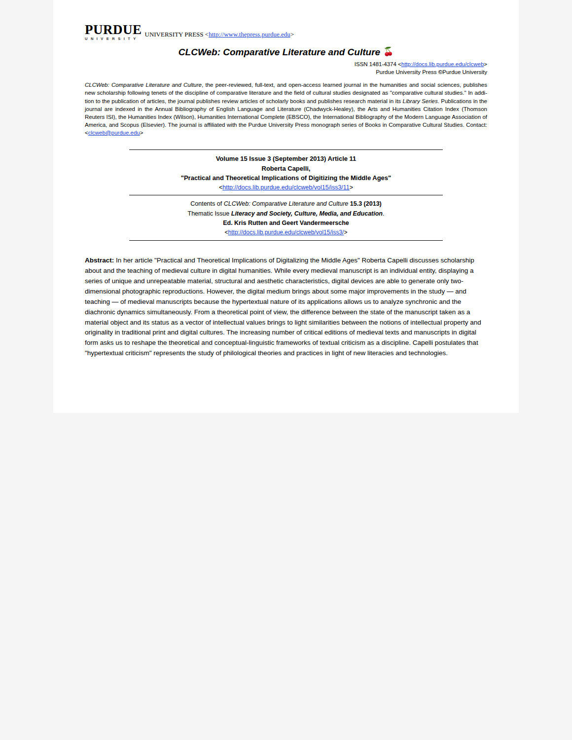PURDUE U N I V E R S I T Y
UNIVERSITY PRESS <http://www.thepress.purdue.edu>
CLCWeb: Comparative Literature and Culture🍒
ISSN 1481-4374 <http://docs.lib.purdue.edu/clcweb>
Purdue University Press ©Purdue University
CLCWeb: Comparative Literature and Culture, the peer-reviewed, full-text, and open-access learned journal in the humanities and social sciences, publishes new scholarship following tenets of the discipline of comparative literature and the field of cultural studies designated as "comparative cultural studies." In addition to the publication of articles, the journal publishes review articles of scholarly books and publishes research material in its Library Series. Publications in the journal are indexed in the Annual Bibliography of English Language and Literature (Chadwyck-Healey), the Arts and Humanities Citation Index (Thomson Reuters ISI), the Humanities Index (Wilson), Humanities International Complete (EBSCO), the International Bibliography of the Modern Language Association of America, and Scopus (Elsevier). The journal is affiliated with the Purdue University Press monograph series of Books in Comparative Cultural Studies. Contact: <clcweb@purdue.edu>
Volume 15 Issue 3 (September 2013) Article 11
Roberta Capelli,
"Practical and Theoretical Implications of Digitizing the Middle Ages"
<http://docs.lib.purdue.edu/clcweb/vol15/iss3/11>
Contents of CLCWeb: Comparative Literature and Culture 15.3 (2013)
Thematic Issue Literacy and Society, Culture, Media, and Education.
Ed. Kris Rutten and Geert Vandermeersche
<http://docs.lib.purdue.edu/clcweb/vol15/iss3/>
Abstract: In her article "Practical and Theoretical Implications of Digitalizing the Middle Ages" Roberta Capelli discusses scholarship about and the teaching of medieval culture in digital humanities. While every medieval manuscript is an individual entity, displaying a series of unique and unrepeatable material, structural and aesthetic characteristics, digital devices are able to generate only two-dimensional photographic reproductions. However, the digital medium brings about some major improvements in the study — and teaching — of medieval manuscripts because the hypertextual nature of its applications allows us to analyze synchronic and the diachronic dynamics simultaneously. From a theoretical point of view, the difference between the state of the manuscript taken as a material object and its status as a vector of intellectual values brings to light similarities between the notions of intellectual property and originality in traditional print and digital cultures. The increasing number of critical editions of medieval texts and manuscripts in digital form asks us to reshape the theoretical and conceptual-linguistic frameworks of textual criticism as a discipline. Capelli postulates that "hypertextual criticism" represents the study of philological theories and practices in light of new literacies and technologies.